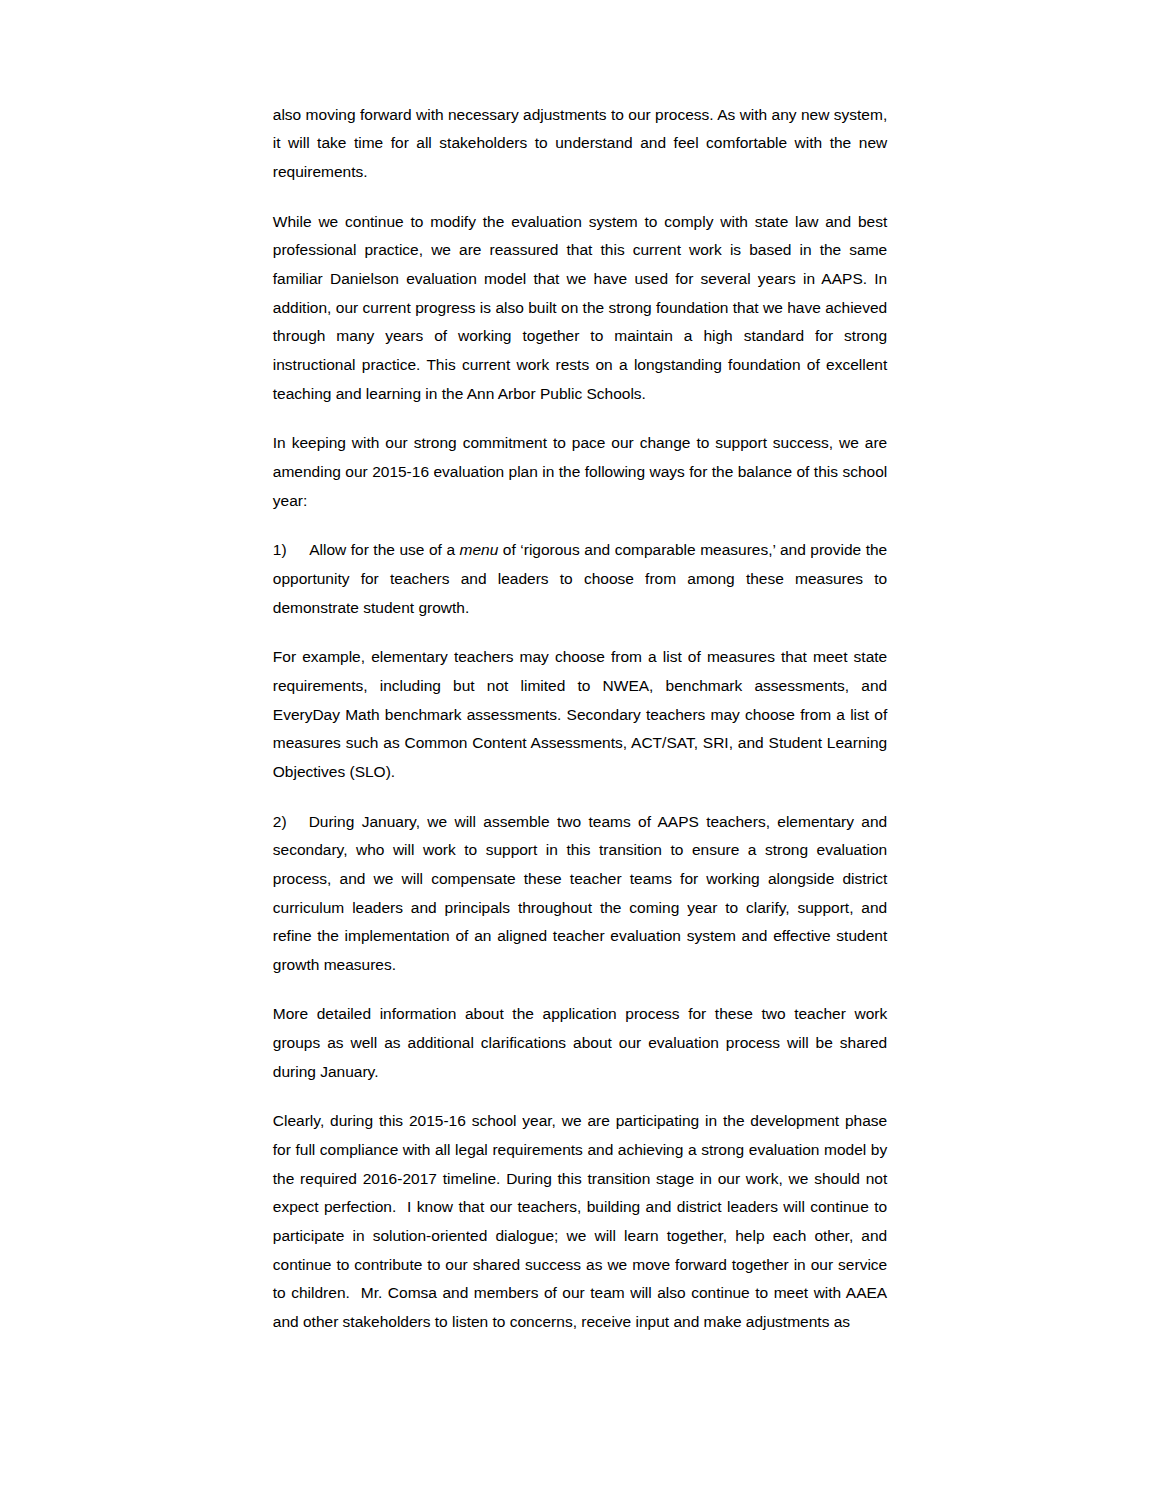also moving forward with necessary adjustments to our process. As with any new system, it will take time for all stakeholders to understand and feel comfortable with the new requirements.
While we continue to modify the evaluation system to comply with state law and best professional practice, we are reassured that this current work is based in the same familiar Danielson evaluation model that we have used for several years in AAPS. In addition, our current progress is also built on the strong foundation that we have achieved through many years of working together to maintain a high standard for strong instructional practice. This current work rests on a longstanding foundation of excellent teaching and learning in the Ann Arbor Public Schools.
In keeping with our strong commitment to pace our change to support success, we are amending our 2015-16 evaluation plan in the following ways for the balance of this school year:
1) Allow for the use of a menu of ‘rigorous and comparable measures,’ and provide the opportunity for teachers and leaders to choose from among these measures to demonstrate student growth.
For example, elementary teachers may choose from a list of measures that meet state requirements, including but not limited to NWEA, benchmark assessments, and EveryDay Math benchmark assessments. Secondary teachers may choose from a list of measures such as Common Content Assessments, ACT/SAT, SRI, and Student Learning Objectives (SLO).
2) During January, we will assemble two teams of AAPS teachers, elementary and secondary, who will work to support in this transition to ensure a strong evaluation process, and we will compensate these teacher teams for working alongside district curriculum leaders and principals throughout the coming year to clarify, support, and refine the implementation of an aligned teacher evaluation system and effective student growth measures.
More detailed information about the application process for these two teacher work groups as well as additional clarifications about our evaluation process will be shared during January.
Clearly, during this 2015-16 school year, we are participating in the development phase for full compliance with all legal requirements and achieving a strong evaluation model by the required 2016-2017 timeline. During this transition stage in our work, we should not expect perfection. I know that our teachers, building and district leaders will continue to participate in solution-oriented dialogue; we will learn together, help each other, and continue to contribute to our shared success as we move forward together in our service to children. Mr. Comsa and members of our team will also continue to meet with AAEA and other stakeholders to listen to concerns, receive input and make adjustments as